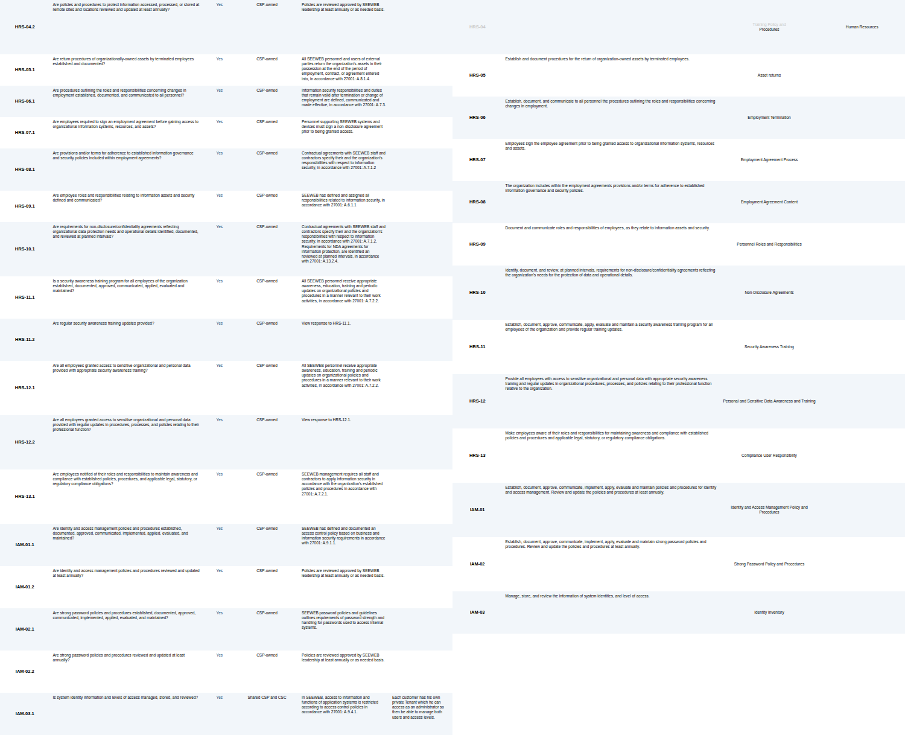| HRS-04.2 | Are policies and procedures to protect information accessed, processed, or stored at remote sites and locations reviewed and updated at least annually? | Yes | CSP-owned | Policies are reviewed approved by SEEWEB leadership at least annually or as needed basis. | |
| HRS-05.1 | Are return procedures of organizationally-owned assets by terminated employees established and documented? | Yes | CSP-owned | All SEEWEB personnel and users of external parties return the organization's assets in their possession at the end of the period of employment, contract, or agreement entered into, in accordance with 27001: A.8.1.4. | |
| HRS-06.1 | Are procedures outlining the roles and responsibilities concerning changes in employment established, documented, and communicated to all personnel? | Yes | CSP-owned | Information security responsibilities and duties that remain valid after termination or change of employment are defined, communicated and made effective, in accordance with 27001: A.7.3. | |
| HRS-07.1 | Are employees required to sign an employment agreement before gaining access to organizational information systems, resources, and assets? | Yes | CSP-owned | Personnel supporting SEEWEB systems and devices must sign a non-disclosure agreement prior to being granted access. | |
| HRS-08.1 | Are provisions and/or terms for adherence to established information governance and security policies included within employment agreements? | Yes | CSP-owned | Contractual agreements with SEEWEB staff and contractors specify their and the organization's responsibilities with respect to information security, in accordance with 27001: A.7.1.2 | |
| HRS-09.1 | Are employee roles and responsibilities relating to information assets and security defined and communicated? | Yes | CSP-owned | SEEWEB has defined and assigned all responsibilities related to information security, in accordance with 27001: A.6.1.1 | |
| HRS-10.1 | Are requirements for non-disclosure/confidentiality agreements reflecting organizational data protection needs and operational details identified, documented, and reviewed at planned intervals? | Yes | CSP-owned | Contractual agreements with SEEWEB staff and contractors specify their and the organization's responsibilities with respect to information security, in accordance with 27001: A.7.1.2. Requirements for NDA agreements for information protection, are identified an reviewed at planned intervals, in accordance with 27001: A.13.2.4. | |
| HRS-11.1 | Is a security awareness training program for all employees of the organization established, documented, approved, communicated, applied, evaluated and maintained? | Yes | CSP-owned | All SEEWEB personnel receive appropriate awareness, education, training and periodic updates on organizational policies and procedures in a manner relevant to their work activities, in accordance with 27001: A.7.2.2. | |
| HRS-11.2 | Are regular security awareness training updates provided? | Yes | CSP-owned | View response to HRS-11.1. | |
| HRS-12.1 | Are all employees granted access to sensitive organizational and personal data provided with appropriate security awareness training? | Yes | CSP-owned | All SEEWEB personnel receive appropriate awareness, education, training and periodic updates on organizational policies and procedures in a manner relevant to their work activities, in accordance with 27001: A.7.2.2. | |
| HRS-12.2 | Are all employees granted access to sensitive organizational and personal data provided with regular updates in procedures, processes, and policies relating to their professional function? | Yes | CSP-owned | View response to HRS-12.1. | |
| HRS-13.1 | Are employees notified of their roles and responsibilities to maintain awareness and compliance with established policies, procedures, and applicable legal, statutory, or regulatory compliance obligations? | Yes | CSP-owned | SEEWEB management requires all staff and contractors to apply information security in accordance with the organization's established policies and procedures in accordance with 27001: A.7.2.1. | |
| IAM-01.1 | Are identity and access management policies and procedures established, documented, approved, communicated, implemented, applied, evaluated, and maintained? | Yes | CSP-owned | SEEWEB has defined and documented an access control policy based on business and information security requirements in accordance with 27001: A.9.1.1. | |
| IAM-01.2 | Are identity and access management policies and procedures reviewed and updated at least annually? | Yes | CSP-owned | Policies are reviewed approved by SEEWEB leadership at least annually or as needed basis. | |
| IAM-02.1 | Are strong password policies and procedures established, documented, approved, communicated, implemented, applied, evaluated, and maintained? | Yes | CSP-owned | SEEWEB password policies and guidelines outlines requirements of password strength and handling for passwords used to access internal systems. | |
| IAM-02.2 | Are strong password policies and procedures reviewed and updated at least annually? | Yes | CSP-owned | Policies are reviewed approved by SEEWEB leadership at least annually or as needed basis. | |
| IAM-03.1 | Is system identity information and levels of access managed, stored, and reviewed? | Yes | Shared CSP and CSC | In SEEWEB, access to information and functions of application systems is restricted according to access control policies in accordance with 27001: A.9.4.1. | Each customer has his own private Tenant which he can access as an administrator so then be able to manage both users and access levels. |
| HRS-04 | | Training Policy and Procedures | Human Resources |
| HRS-05 | Establish and document procedures for the return of organization-owned assets by terminated employees. | Asset returns | |
| HRS-06 | Establish, document, and communicate to all personnel the procedures outlining the roles and responsibilities concerning changes in employment. | Employment Termination | |
| HRS-07 | Employees sign the employee agreement prior to being granted access to organizational information systems, resources and assets. | Employment Agreement Process | |
| HRS-08 | The organization includes within the employment agreements provisions and/or terms for adherence to established information governance and security policies. | Employment Agreement Content | |
| HRS-09 | Document and communicate roles and responsibilities of employees, as they relate to information assets and security. | Personnel Roles and Responsibilities | |
| HRS-10 | Identify, document, and review, at planned intervals, requirements for non-disclosure/confidentiality agreements reflecting the organization's needs for the protection of data and operational details. | Non-Disclosure Agreements | |
| HRS-11 | Establish, document, approve, communicate, apply, evaluate and maintain a security awareness training program for all employees of the organization and provide regular training updates. | Security Awareness Training | |
| HRS-12 | Provide all employees with access to sensitive organizational and personal data with appropriate security awareness training and regular updates in organizational procedures, processes, and policies relating to their professional function relative to the organization. | Personal and Sensitive Data Awareness and Training | |
| HRS-13 | Make employees aware of their roles and responsibilities for maintaining awareness and compliance with established policies and procedures and applicable legal, statutory, or regulatory compliance obligations. | Compliance User Responsibility | |
| IAM-01 | Establish, document, approve, communicate, implement, apply, evaluate and maintain policies and procedures for identity and access management. Review and update the policies and procedures at least annually. | Identity and Access Management Policy and Procedures | |
| IAM-02 | Establish, document, approve, communicate, implement, apply, evaluate and maintain strong password policies and procedures. Review and update the policies and procedures at least annually. | Strong Password Policy and Procedures | |
| IAM-03 | Manage, store, and review the information of system identities, and level of access. | Identity Inventory | |